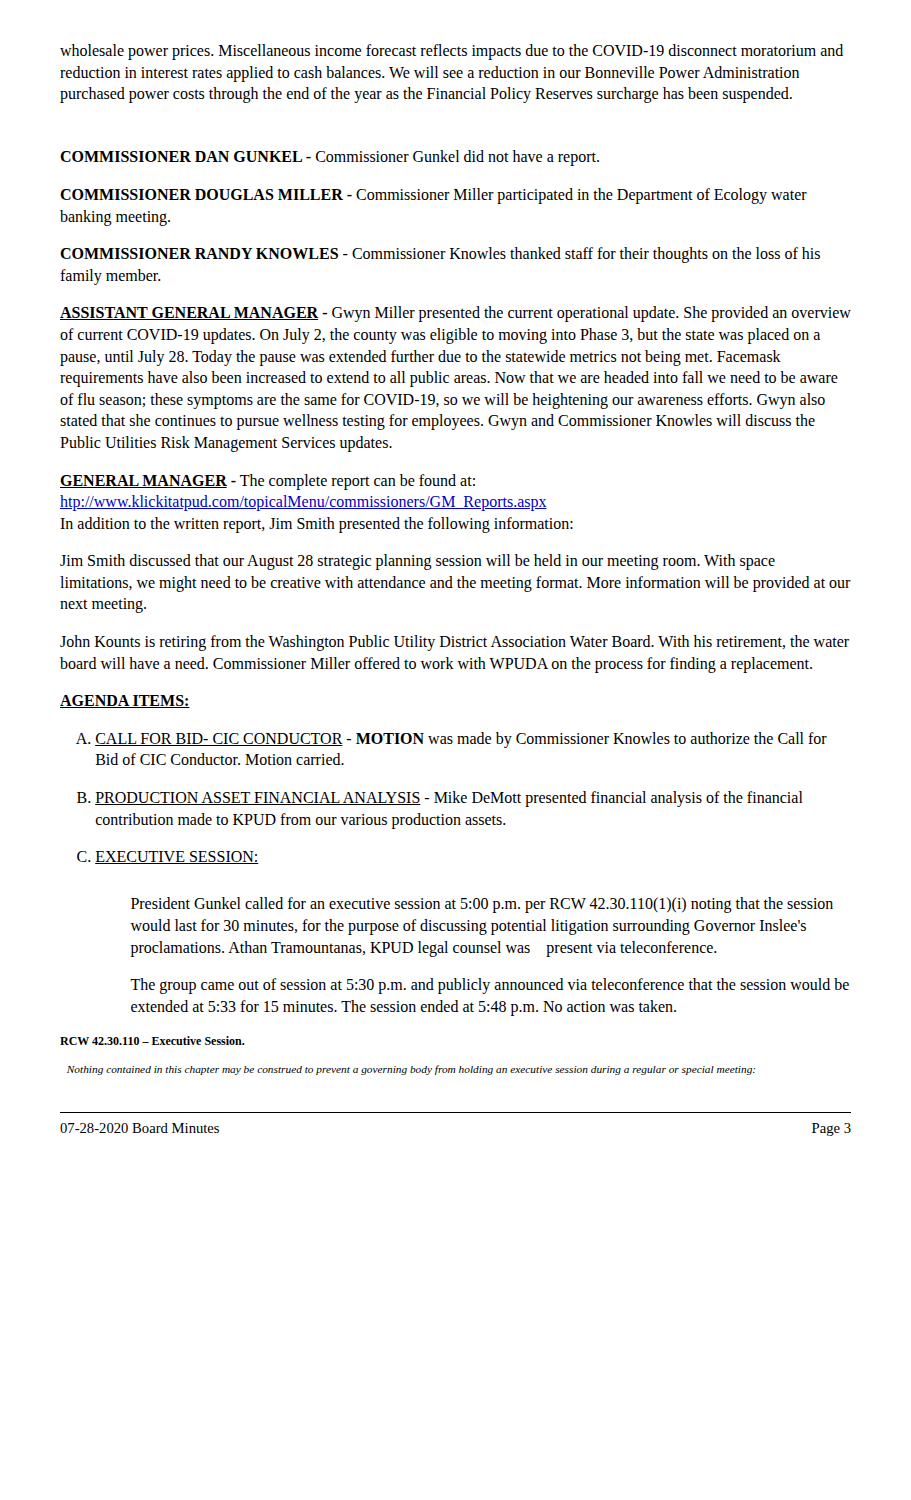wholesale power prices. Miscellaneous income forecast reflects impacts due to the COVID-19 disconnect moratorium and reduction in interest rates applied to cash balances. We will see a reduction in our Bonneville Power Administration purchased power costs through the end of the year as the Financial Policy Reserves surcharge has been suspended.
COMMISSIONER DAN GUNKEL - Commissioner Gunkel did not have a report.
COMMISSIONER DOUGLAS MILLER - Commissioner Miller participated in the Department of Ecology water banking meeting.
COMMISSIONER RANDY KNOWLES - Commissioner Knowles thanked staff for their thoughts on the loss of his family member.
ASSISTANT GENERAL MANAGER - Gwyn Miller presented the current operational update. She provided an overview of current COVID-19 updates. On July 2, the county was eligible to moving into Phase 3, but the state was placed on a pause, until July 28. Today the pause was extended further due to the statewide metrics not being met. Facemask requirements have also been increased to extend to all public areas. Now that we are headed into fall we need to be aware of flu season; these symptoms are the same for COVID-19, so we will be heightening our awareness efforts. Gwyn also stated that she continues to pursue wellness testing for employees. Gwyn and Commissioner Knowles will discuss the Public Utilities Risk Management Services updates.
GENERAL MANAGER - The complete report can be found at:
htp://www.klickitatpud.com/topicalMenu/commissioners/GM_Reports.aspx
In addition to the written report, Jim Smith presented the following information:
Jim Smith discussed that our August 28 strategic planning session will be held in our meeting room. With space limitations, we might need to be creative with attendance and the meeting format. More information will be provided at our next meeting.
John Kounts is retiring from the Washington Public Utility District Association Water Board. With his retirement, the water board will have a need. Commissioner Miller offered to work with WPUDA on the process for finding a replacement.
AGENDA ITEMS:
CALL FOR BID- CIC CONDUCTOR - MOTION was made by Commissioner Knowles to authorize the Call for Bid of CIC Conductor. Motion carried.
PRODUCTION ASSET FINANCIAL ANALYSIS - Mike DeMott presented financial analysis of the financial contribution made to KPUD from our various production assets.
EXECUTIVE SESSION:
President Gunkel called for an executive session at 5:00 p.m. per RCW 42.30.110(1)(i) noting that the session would last for 30 minutes, for the purpose of discussing potential litigation surrounding Governor Inslee's proclamations. Athan Tramountanas, KPUD legal counsel was present via teleconference.
The group came out of session at 5:30 p.m. and publicly announced via teleconference that the session would be extended at 5:33 for 15 minutes. The session ended at 5:48 p.m. No action was taken.
RCW 42.30.110 – Executive Session.
Nothing contained in this chapter may be construed to prevent a governing body from holding an executive session during a regular or special meeting:
07-28-2020 Board Minutes Page 3